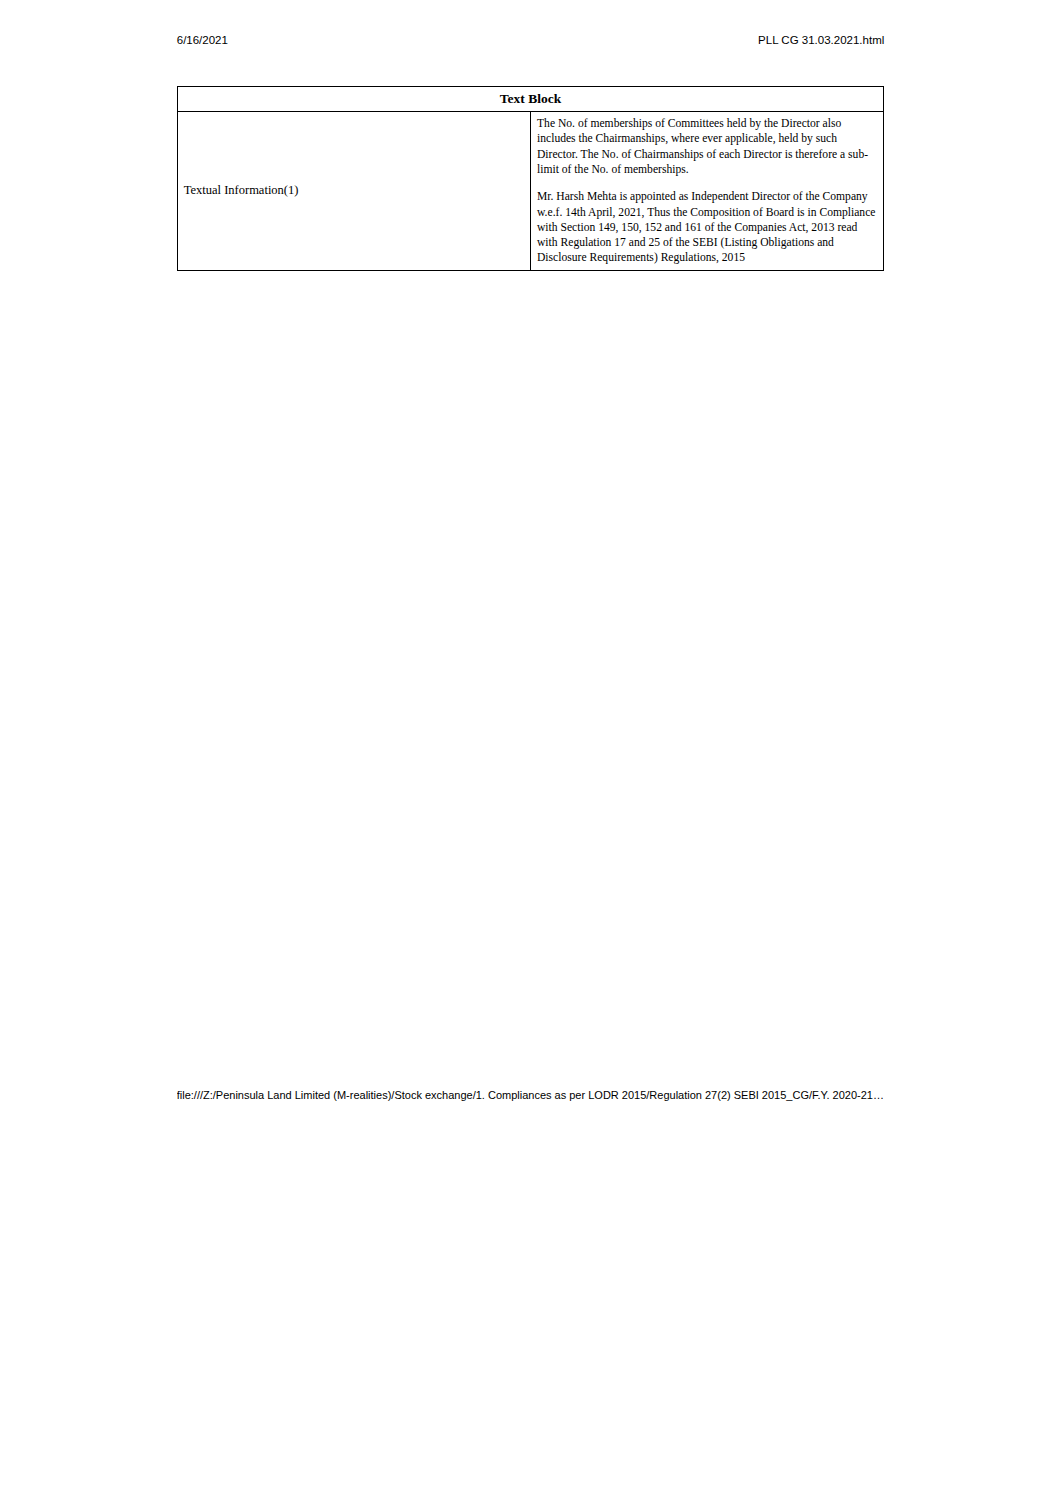6/16/2021 PLL CG 31.03.2021.html
| Text Block |
| --- |
| Textual Information(1) | The No. of memberships of Committees held by the Director also includes the Chairmanships, where ever applicable, held by such Director. The No. of Chairmanships of each Director is therefore a sub-limit of the No. of memberships. Mr. Harsh Mehta is appointed as Independent Director of the Company w.e.f. 14th April, 2021, Thus the Composition of Board is in Compliance with Section 149, 150, 152 and 161 of the Companies Act, 2013 read with Regulation 17 and 25 of the SEBI (Listing Obligations and Disclosure Requirements) Regulations, 2015 |
file:///Z:/Peninsula Land Limited (M-realities)/Stock exchange/1. Compliances as per LODR 2015/Regulation 27(2) SEBI 2015_CG/F.Y. 2020-21… 11/27